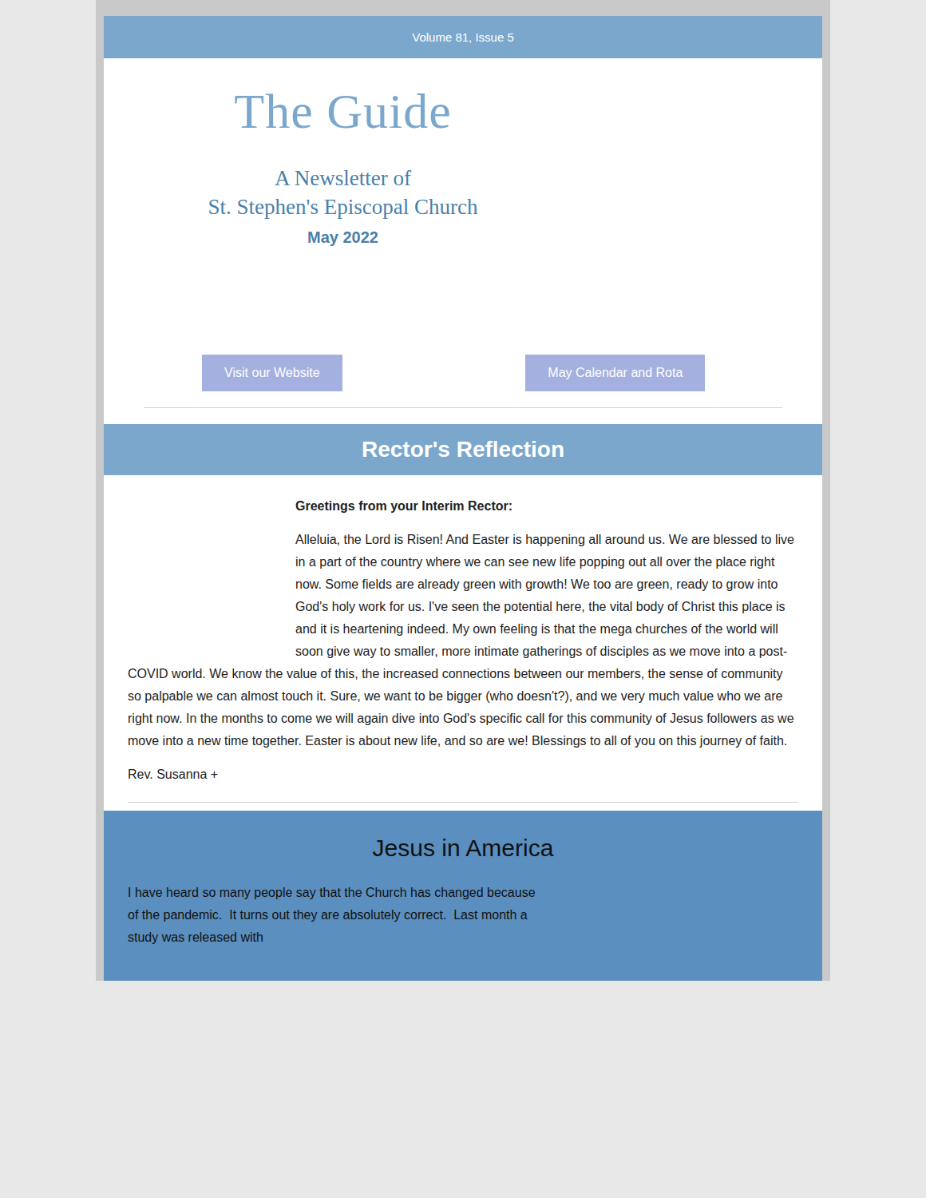Volume 81, Issue 5
| The Guide A Newsletter of St. Stephen's Episcopal Church May 2022 | |
| Visit our Website | May Calendar and Rota |
Rector's Reflection
Greetings from your Interim Rector:
Alleluia, the Lord is Risen! And Easter is happening all around us. We are blessed to live in a part of the country where we can see new life popping out all over the place right now. Some fields are already green with growth! We too are green, ready to grow into God's holy work for us. I've seen the potential here, the vital body of Christ this place is and it is heartening indeed. My own feeling is that the mega churches of the world will soon give way to smaller, more intimate gatherings of disciples as we move into a post-COVID world. We know the value of this, the increased connections between our members, the sense of community so palpable we can almost touch it. Sure, we want to be bigger (who doesn't?), and we very much value who we are right now. In the months to come we will again dive into God's specific call for this community of Jesus followers as we move into a new time together. Easter is about new life, and so are we! Blessings to all of you on this journey of faith.
Rev. Susanna +
Jesus in America
I have heard so many people say that the Church has changed because of the pandemic. It turns out they are absolutely correct. Last month a study was released with